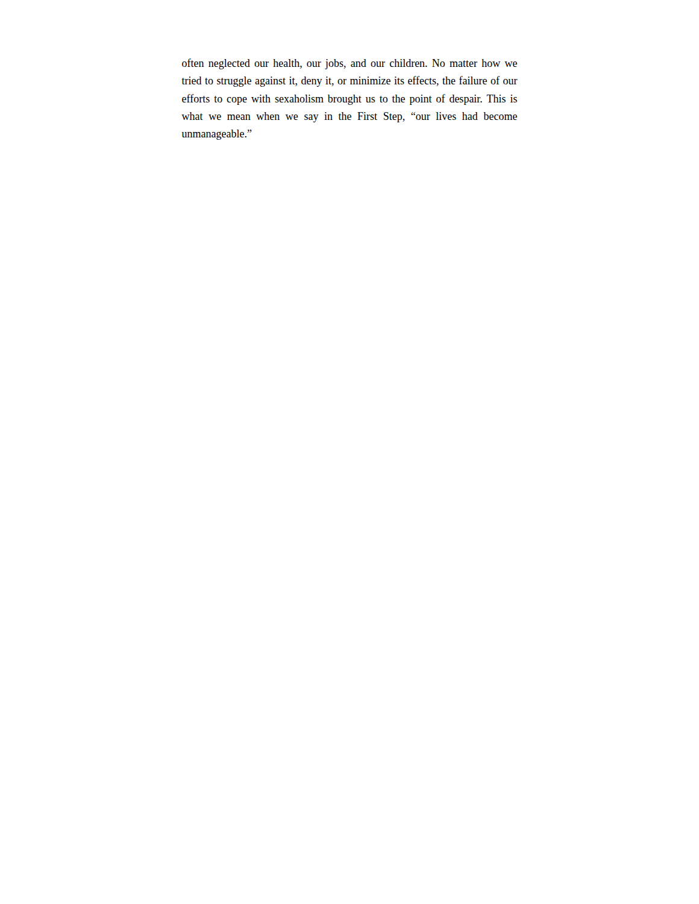often neglected our health, our jobs, and our children. No matter how we tried to struggle against it, deny it, or minimize its effects, the failure of our efforts to cope with sexaholism brought us to the point of despair. This is what we mean when we say in the First Step, “our lives had become unmanageable.”